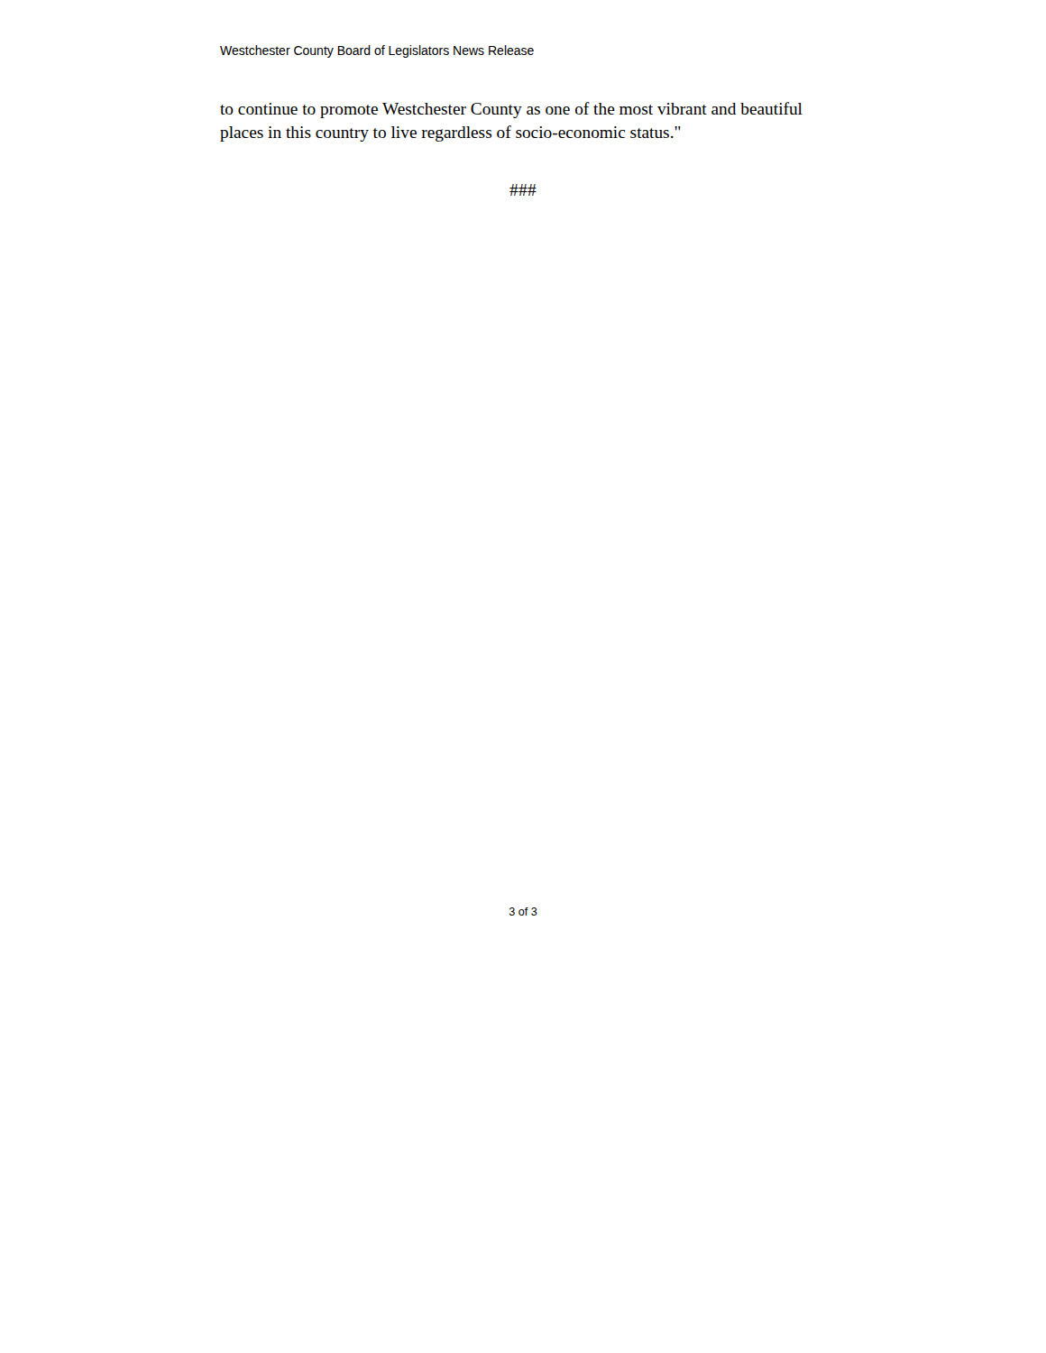Westchester County Board of Legislators News Release
to continue to promote Westchester County as one of the most vibrant and beautiful places in this country to live regardless of socio-economic status."
###
3 of 3